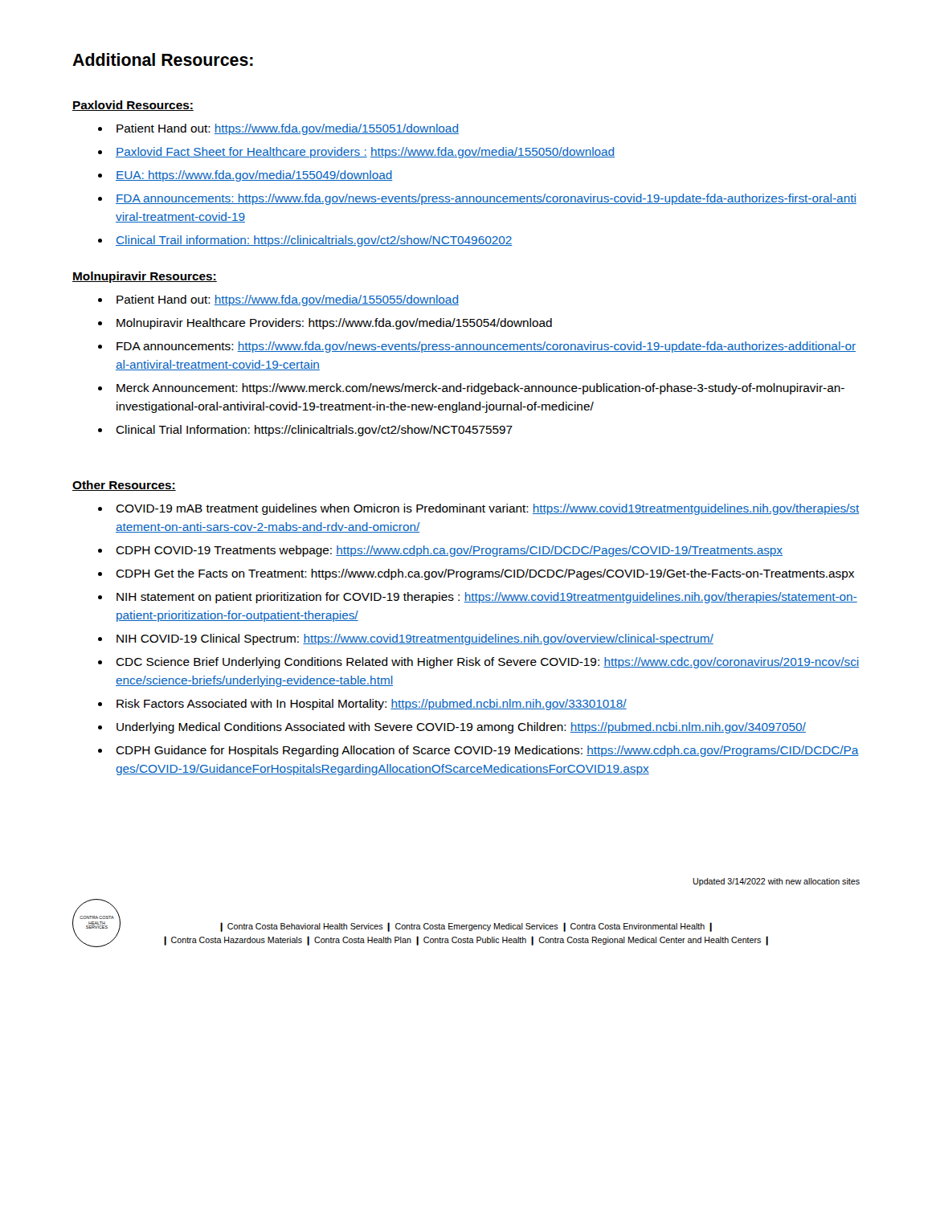Additional Resources:
Paxlovid Resources:
Patient Hand out: https://www.fda.gov/media/155051/download
Paxlovid Fact Sheet for Healthcare providers : https://www.fda.gov/media/155050/download
EUA: https://www.fda.gov/media/155049/download
FDA announcements: https://www.fda.gov/news-events/press-announcements/coronavirus-covid-19-update-fda-authorizes-first-oral-antiviral-treatment-covid-19
Clinical Trail information: https://clinicaltrials.gov/ct2/show/NCT04960202
Molnupiravir Resources:
Patient Hand out: https://www.fda.gov/media/155055/download
Molnupiravir Healthcare Providers: https://www.fda.gov/media/155054/download
FDA announcements: https://www.fda.gov/news-events/press-announcements/coronavirus-covid-19-update-fda-authorizes-additional-oral-antiviral-treatment-covid-19-certain
Merck Announcement: https://www.merck.com/news/merck-and-ridgeback-announce-publication-of-phase-3-study-of-molnupiravir-an-investigational-oral-antiviral-covid-19-treatment-in-the-new-england-journal-of-medicine/
Clinical Trial Information: https://clinicaltrials.gov/ct2/show/NCT04575597
Other Resources:
COVID-19 mAB treatment guidelines when Omicron is Predominant variant: https://www.covid19treatmentguidelines.nih.gov/therapies/statement-on-anti-sars-cov-2-mabs-and-rdv-and-omicron/
CDPH COVID-19 Treatments webpage: https://www.cdph.ca.gov/Programs/CID/DCDC/Pages/COVID-19/Treatments.aspx
CDPH Get the Facts on Treatment: https://www.cdph.ca.gov/Programs/CID/DCDC/Pages/COVID-19/Get-the-Facts-on-Treatments.aspx
NIH statement on patient prioritization for COVID-19 therapies : https://www.covid19treatmentguidelines.nih.gov/therapies/statement-on-patient-prioritization-for-outpatient-therapies/
NIH COVID-19 Clinical Spectrum: https://www.covid19treatmentguidelines.nih.gov/overview/clinical-spectrum/
CDC Science Brief Underlying Conditions Related with Higher Risk of Severe COVID-19: https://www.cdc.gov/coronavirus/2019-ncov/science/science-briefs/underlying-evidence-table.html
Risk Factors Associated with In Hospital Mortality: https://pubmed.ncbi.nlm.nih.gov/33301018/
Underlying Medical Conditions Associated with Severe COVID-19 among Children: https://pubmed.ncbi.nlm.nih.gov/34097050/
CDPH Guidance for Hospitals Regarding Allocation of Scarce COVID-19 Medications: https://www.cdph.ca.gov/Programs/CID/DCDC/Pages/COVID-19/GuidanceForHospitalsRegardingAllocationOfScarceMedicationsForCOVID19.aspx
Updated 3/14/2022 with new allocation sites
CONTRA COSTA
HEALTH
SERVICES
❙ Contra Costa Behavioral Health Services ❙ Contra Costa Emergency Medical Services ❙ Contra Costa Environmental Health ❙
❙ Contra Costa Hazardous Materials ❙ Contra Costa Health Plan ❙ Contra Costa Public Health ❙ Contra Costa Regional Medical Center and Health Centers ❙